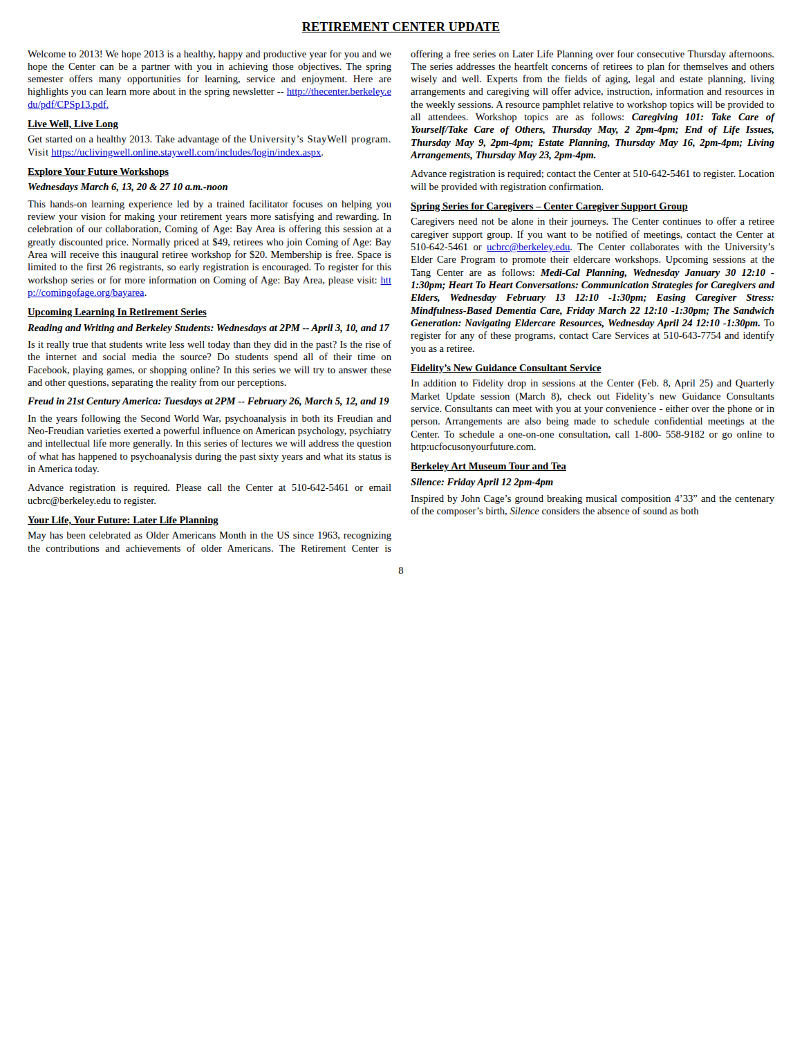RETIREMENT CENTER UPDATE
Welcome to 2013! We hope 2013 is a healthy, happy and productive year for you and we hope the Center can be a partner with you in achieving those objectives. The spring semester offers many opportunities for learning, service and enjoyment. Here are highlights you can learn more about in the spring newsletter -- http://thecenter.berkeley.edu/pdf/CPSp13.pdf.
Live Well, Live Long
Get started on a healthy 2013. Take advantage of the University’s StayWell program. Visit https://uclivingwell.online.staywell.com/includes/login/index.aspx.
Explore Your Future Workshops
Wednesdays March 6, 13, 20 & 27 10 a.m.-noon
This hands-on learning experience led by a trained facilitator focuses on helping you review your vision for making your retirement years more satisfying and rewarding. In celebration of our collaboration, Coming of Age: Bay Area is offering this session at a greatly discounted price. Normally priced at $49, retirees who join Coming of Age: Bay Area will receive this inaugural retiree workshop for $20. Membership is free. Space is limited to the first 26 registrants, so early registration is encouraged. To register for this workshop series or for more information on Coming of Age: Bay Area, please visit: http://comingofage.org/bayarea.
Upcoming Learning In Retirement Series
Reading and Writing and Berkeley Students: Wednesdays at 2PM -- April 3, 10, and 17
Is it really true that students write less well today than they did in the past? Is the rise of the internet and social media the source? Do students spend all of their time on Facebook, playing games, or shopping online? In this series we will try to answer these and other questions, separating the reality from our perceptions.
Freud in 21st Century America: Tuesdays at 2PM -- February 26, March 5, 12, and 19
In the years following the Second World War, psychoanalysis in both its Freudian and Neo-Freudian varieties exerted a powerful influence on American psychology, psychiatry and intellectual life more generally. In this series of lectures we will address the question of what has happened to psychoanalysis during the past sixty years and what its status is in America today.
Advance registration is required. Please call the Center at 510-642-5461 or email ucbrc@berkeley.edu to register.
Your Life, Your Future: Later Life Planning
May has been celebrated as Older Americans Month in the US since 1963, recognizing the contributions and achievements of older Americans. The Retirement Center is offering a free series on Later Life Planning over four consecutive Thursday afternoons. The series addresses the heartfelt concerns of retirees to plan for themselves and others wisely and well. Experts from the fields of aging, legal and estate planning, living arrangements and caregiving will offer advice, instruction, information and resources in the weekly sessions. A resource pamphlet relative to workshop topics will be provided to all attendees. Workshop topics are as follows: Caregiving 101: Take Care of Yourself/Take Care of Others, Thursday May, 2 2pm-4pm; End of Life Issues, Thursday May 9, 2pm-4pm; Estate Planning, Thursday May 16, 2pm-4pm; Living Arrangements, Thursday May 23, 2pm-4pm.
Advance registration is required; contact the Center at 510-642-5461 to register. Location will be provided with registration confirmation.
Spring Series for Caregivers – Center Caregiver Support Group
Caregivers need not be alone in their journeys. The Center continues to offer a retiree caregiver support group. If you want to be notified of meetings, contact the Center at 510-642-5461 or ucbrc@berkeley.edu. The Center collaborates with the University’s Elder Care Program to promote their eldercare workshops. Upcoming sessions at the Tang Center are as follows: Medi-Cal Planning, Wednesday January 30 12:10 - 1:30pm; Heart To Heart Conversations: Communication Strategies for Caregivers and Elders, Wednesday February 13 12:10 -1:30pm; Easing Caregiver Stress: Mindfulness-Based Dementia Care, Friday March 22 12:10 -1:30pm; The Sandwich Generation: Navigating Eldercare Resources, Wednesday April 24 12:10 -1:30pm. To register for any of these programs, contact Care Services at 510-643-7754 and identify you as a retiree.
Fidelity’s New Guidance Consultant Service
In addition to Fidelity drop in sessions at the Center (Feb. 8, April 25) and Quarterly Market Update session (March 8), check out Fidelity’s new Guidance Consultants service. Consultants can meet with you at your convenience - either over the phone or in person. Arrangements are also being made to schedule confidential meetings at the Center. To schedule a one-on-one consultation, call 1-800- 558-9182 or go online to http:ucfocusonyourfuture.com.
Berkeley Art Museum Tour and Tea
Silence: Friday April 12 2pm-4pm
Inspired by John Cage’s ground breaking musical composition 4’33” and the centenary of the composer’s birth, Silence considers the absence of sound as both
8